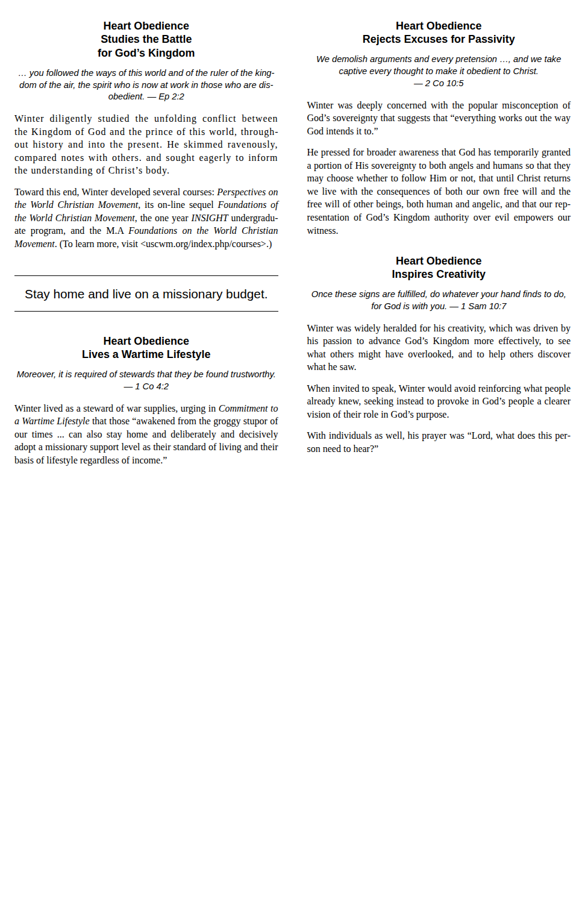Heart Obedience
Studies the Battle
for God’s Kingdom
… you followed the ways of this world and of the ruler of the kingdom of the air, the spirit who is now at work in those who are disobedient. — Ep 2:2
Winter diligently studied the unfolding conflict between the Kingdom of God and the prince of this world, throughout history and into the present. He skimmed ravenously, compared notes with others. and sought eagerly to inform the understanding of Christ’s body.
Toward this end, Winter developed several courses: Perspectives on the World Christian Movement, its on-line sequel Foundations of the World Christian Movement, the one year INSIGHT undergraduate program, and the M.A Foundations on the World Christian Movement. (To learn more, visit <uscwm.org/index.php/courses>.)
Stay home and live on a missionary budget.
Heart Obedience
Lives a Wartime Lifestyle
Moreover, it is required of stewards that they be found trustworthy. — 1 Co 4:2
Winter lived as a steward of war supplies, urging in Commitment to a Wartime Lifestyle that those “awakened from the groggy stupor of our times ... can also stay home and deliberately and decisively adopt a missionary support level as their standard of living and their basis of lifestyle regardless of income.”
Heart Obedience
Rejects Excuses for Passivity
We demolish arguments and every pretension …, and we take captive every thought to make it obedient to Christ.
— 2 Co 10:5
Winter was deeply concerned with the popular misconception of God’s sovereignty that suggests that “everything works out the way God intends it to.”
He pressed for broader awareness that God has temporarily granted a portion of His sovereignty to both angels and humans so that they may choose whether to follow Him or not, that until Christ returns we live with the consequences of both our own free will and the free will of other beings, both human and angelic, and that our representation of God’s Kingdom authority over evil empowers our witness.
Heart Obedience
Inspires Creativity
Once these signs are fulfilled, do whatever your hand finds to do, for God is with you. — 1 Sam 10:7
Winter was widely heralded for his creativity, which was driven by his passion to advance God’s Kingdom more effectively, to see what others might have overlooked, and to help others discover what he saw.
When invited to speak, Winter would avoid reinforcing what people already knew, seeking instead to provoke in God’s people a clearer vision of their role in God’s purpose.
With individuals as well, his prayer was “Lord, what does this person need to hear?”